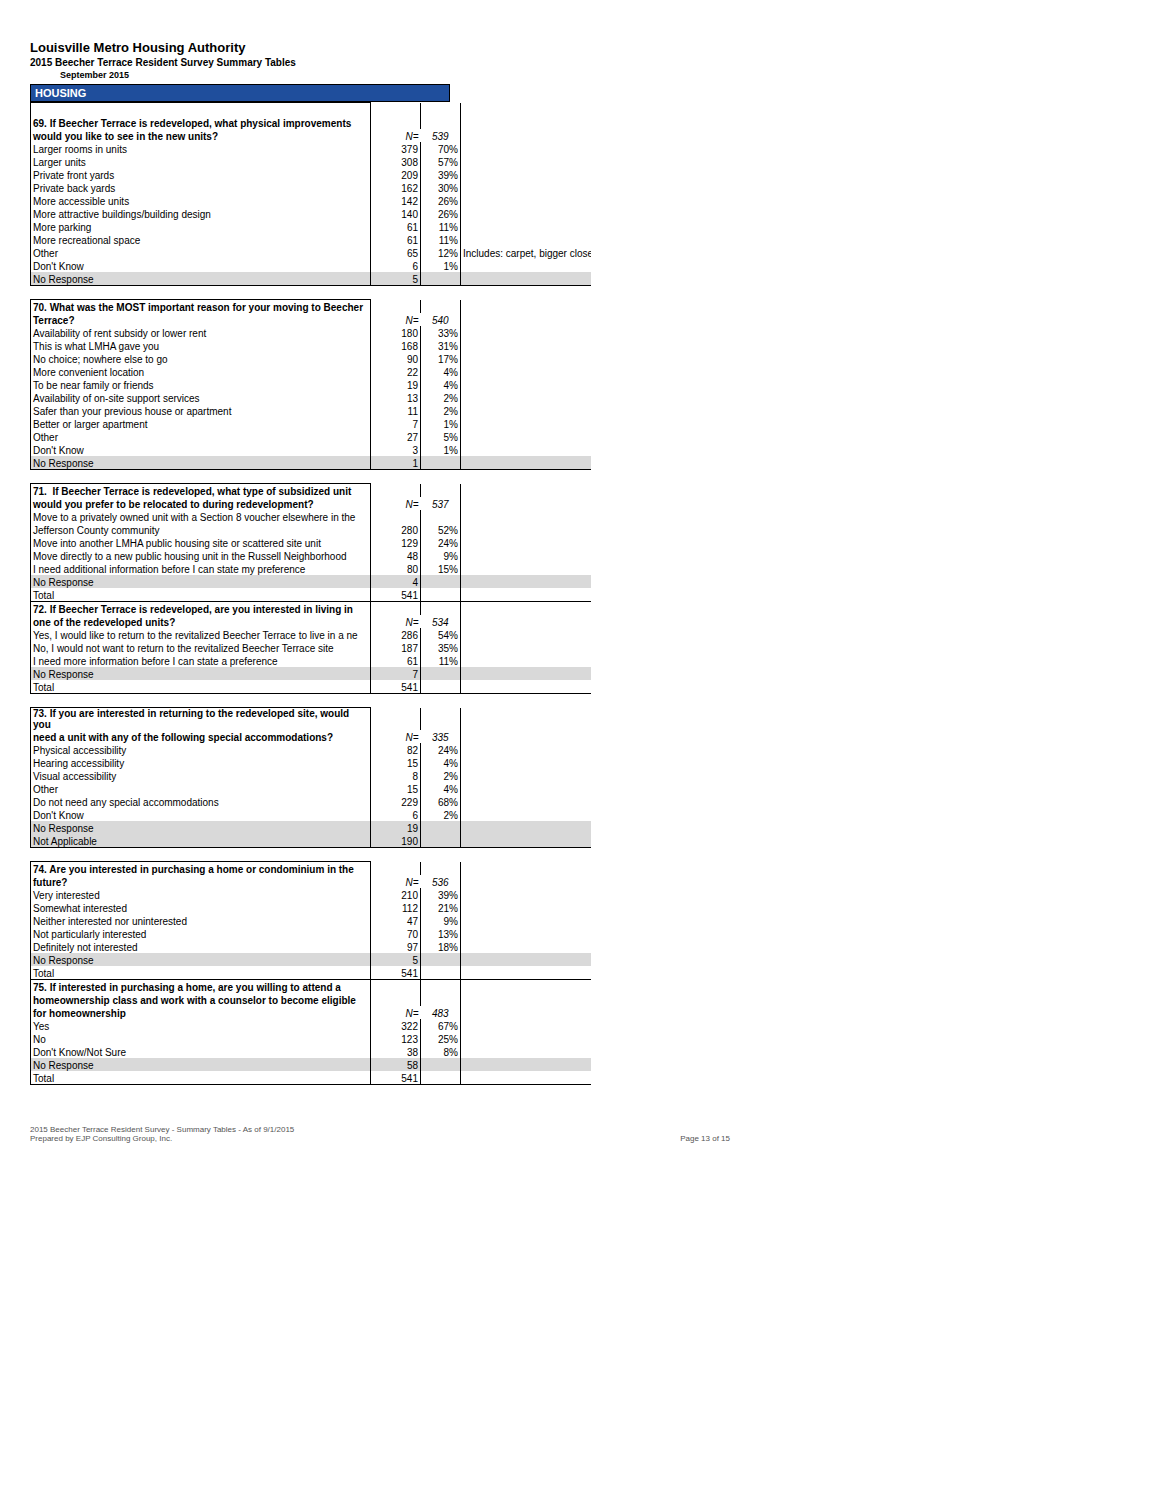Louisville Metro Housing Authority
2015 Beecher Terrace Resident Survey Summary Tables
September 2015
HOUSING
| 69. If Beecher Terrace is redeveloped, what physical improvements | | | |
| would you like to see in the new units? | N= | 539 | |
| Larger rooms in units | 379 | 70% | |
| Larger units | 308 | 57% | |
| Private front yards | 209 | 39% | |
| Private back yards | 162 | 30% | |
| More accessible units | 142 | 26% | |
| More attractive buildings/building design | 140 | 26% | |
| More parking | 61 | 11% | |
| More recreational space | 61 | 11% | |
| Other | 65 | 12% | Includes: carpet, bigger closets, washer/dryer, fenced in yards, central air, and front and back doors |
| Don't Know | 6 | 1% | |
| No Response | 5 | | |
| 70. What was the MOST important reason for your moving to Beecher | | | |
| Terrace? | N= | 540 | |
| Availability of rent subsidy or lower rent | 180 | 33% | |
| This is what LMHA gave you | 168 | 31% | |
| No choice; nowhere else to go | 90 | 17% | |
| More convenient location | 22 | 4% | |
| To be near family or friends | 19 | 4% | |
| Availability of on-site support services | 13 | 2% | |
| Safer than your previous house or apartment | 11 | 2% | |
| Better or larger apartment | 7 | 1% | |
| Other | 27 | 5% | |
| Don't Know | 3 | 1% | |
| No Response | 1 | | |
| 71. If Beecher Terrace is redeveloped, what type of subsidized unit | | | |
| would you prefer to be relocated to during redevelopment? | N= | 537 | |
| Move to a privately owned unit with a Section 8 voucher elsewhere in the | | | |
| Jefferson County community | 280 | 52% | |
| Move into another LMHA public housing site or scattered site unit | 129 | 24% | |
| Move directly to a new public housing unit in the Russell Neighborhood | 48 | 9% | |
| I need additional information before I can state my preference | 80 | 15% | |
| No Response | 4 | | |
| Total | 541 | | |
| 72. If Beecher Terrace is redeveloped, are you interested in living in | | | |
| one of the redeveloped units? | N= | 534 | |
| Yes, I would like to return to the revitalized Beecher Terrace to live in a ne | 286 | 54% | |
| No, I would not want to return to the revitalized Beecher Terrace site | 187 | 35% | |
| I need more information before I can state a preference | 61 | 11% | |
| No Response | 7 | | |
| Total | 541 | | |
| 73. If you are interested in returning to the redeveloped site, would you | | | |
| need a unit with any of the following special accommodations? | N= | 335 | |
| Physical accessibility | 82 | 24% | |
| Hearing accessibility | 15 | 4% | |
| Visual accessibility | 8 | 2% | |
| Other | 15 | 4% | |
| Do not need any special accommodations | 229 | 68% | |
| Don't Know | 6 | 2% | |
| No Response | 19 | | |
| Not Applicable | 190 | | |
| 74. Are you interested in purchasing a home or condominium in the | | | |
| future? | N= | 536 | |
| Very interested | 210 | 39% | |
| Somewhat interested | 112 | 21% | |
| Neither interested nor uninterested | 47 | 9% | |
| Not particularly interested | 70 | 13% | |
| Definitely not interested | 97 | 18% | |
| No Response | 5 | | |
| Total | 541 | | |
| 75. If interested in purchasing a home, are you willing to attend a | | | |
| homeownership class and work with a counselor to become eligible | | | |
| for homeownership | N= | 483 | |
| Yes | 322 | 67% | |
| No | 123 | 25% | |
| Don't Know/Not Sure | 38 | 8% | |
| No Response | 58 | | |
| Total | 541 | | |
2015 Beecher Terrace Resident Survey - Summary Tables - As of 9/1/2015
Prepared by EJP Consulting Group, Inc.
Page 13 of 15